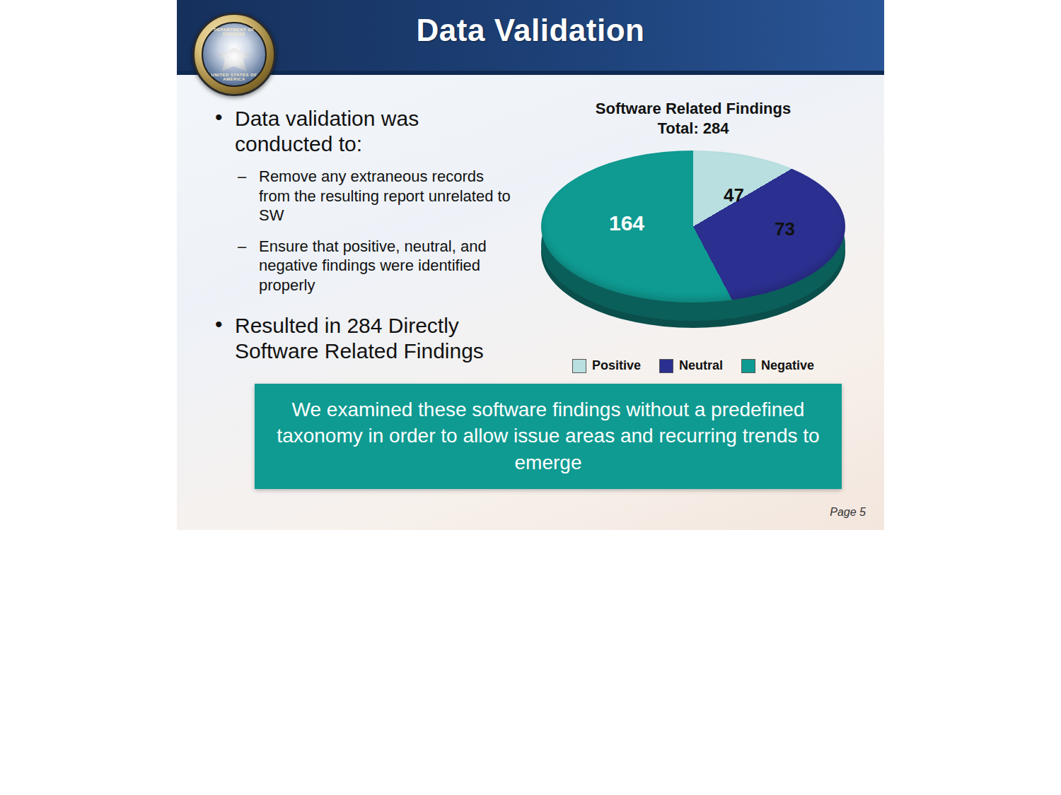Data Validation
DEPARTMENT OF DEFENSE
UNITED STATES OF AMERICA
Data validation was conducted to:
Remove any extraneous records from the resulting report unrelated to SW
Ensure that positive, neutral, and negative findings were identified properly
Resulted in 284 Directly Software Related Findings
Software Related Findings
Total: 284
47
73
164
Positive
Neutral
Negative
We examined these software findings without a predefined taxonomy in order to allow issue areas and recurring trends to emerge
Page 5